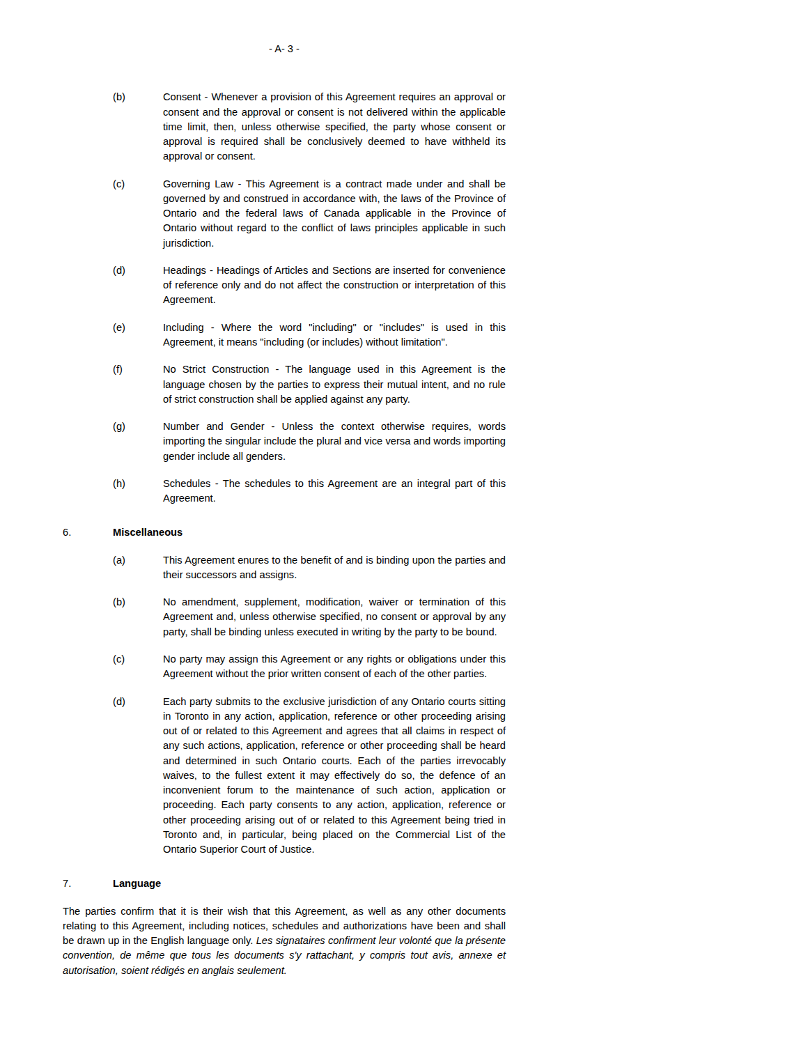- A- 3 -
(b)
Consent - Whenever a provision of this Agreement requires an approval or consent and the approval or consent is not delivered within the applicable time limit, then, unless otherwise specified, the party whose consent or approval is required shall be conclusively deemed to have withheld its approval or consent.
(c)
Governing Law - This Agreement is a contract made under and shall be governed by and construed in accordance with, the laws of the Province of Ontario and the federal laws of Canada applicable in the Province of Ontario without regard to the conflict of laws principles applicable in such jurisdiction.
(d)
Headings - Headings of Articles and Sections are inserted for convenience of reference only and do not affect the construction or interpretation of this Agreement.
(e)
Including - Where the word "including" or "includes" is used in this Agreement, it means "including (or includes) without limitation".
(f)
No Strict Construction - The language used in this Agreement is the language chosen by the parties to express their mutual intent, and no rule of strict construction shall be applied against any party.
(g)
Number and Gender - Unless the context otherwise requires, words importing the singular include the plural and vice versa and words importing gender include all genders.
(h)
Schedules - The schedules to this Agreement are an integral part of this Agreement.
6.
Miscellaneous
(a)
This Agreement enures to the benefit of and is binding upon the parties and their successors and assigns.
(b)
No amendment, supplement, modification, waiver or termination of this Agreement and, unless otherwise specified, no consent or approval by any party, shall be binding unless executed in writing by the party to be bound.
(c)
No party may assign this Agreement or any rights or obligations under this Agreement without the prior written consent of each of the other parties.
(d)
Each party submits to the exclusive jurisdiction of any Ontario courts sitting in Toronto in any action, application, reference or other proceeding arising out of or related to this Agreement and agrees that all claims in respect of any such actions, application, reference or other proceeding shall be heard and determined in such Ontario courts. Each of the parties irrevocably waives, to the fullest extent it may effectively do so, the defence of an inconvenient forum to the maintenance of such action, application or proceeding. Each party consents to any action, application, reference or other proceeding arising out of or related to this Agreement being tried in Toronto and, in particular, being placed on the Commercial List of the Ontario Superior Court of Justice.
7.
Language
The parties confirm that it is their wish that this Agreement, as well as any other documents relating to this Agreement, including notices, schedules and authorizations have been and shall be drawn up in the English language only. Les signataires confirment leur volonté que la présente convention, de même que tous les documents s'y rattachant, y compris tout avis, annexe et autorisation, soient rédigés en anglais seulement.